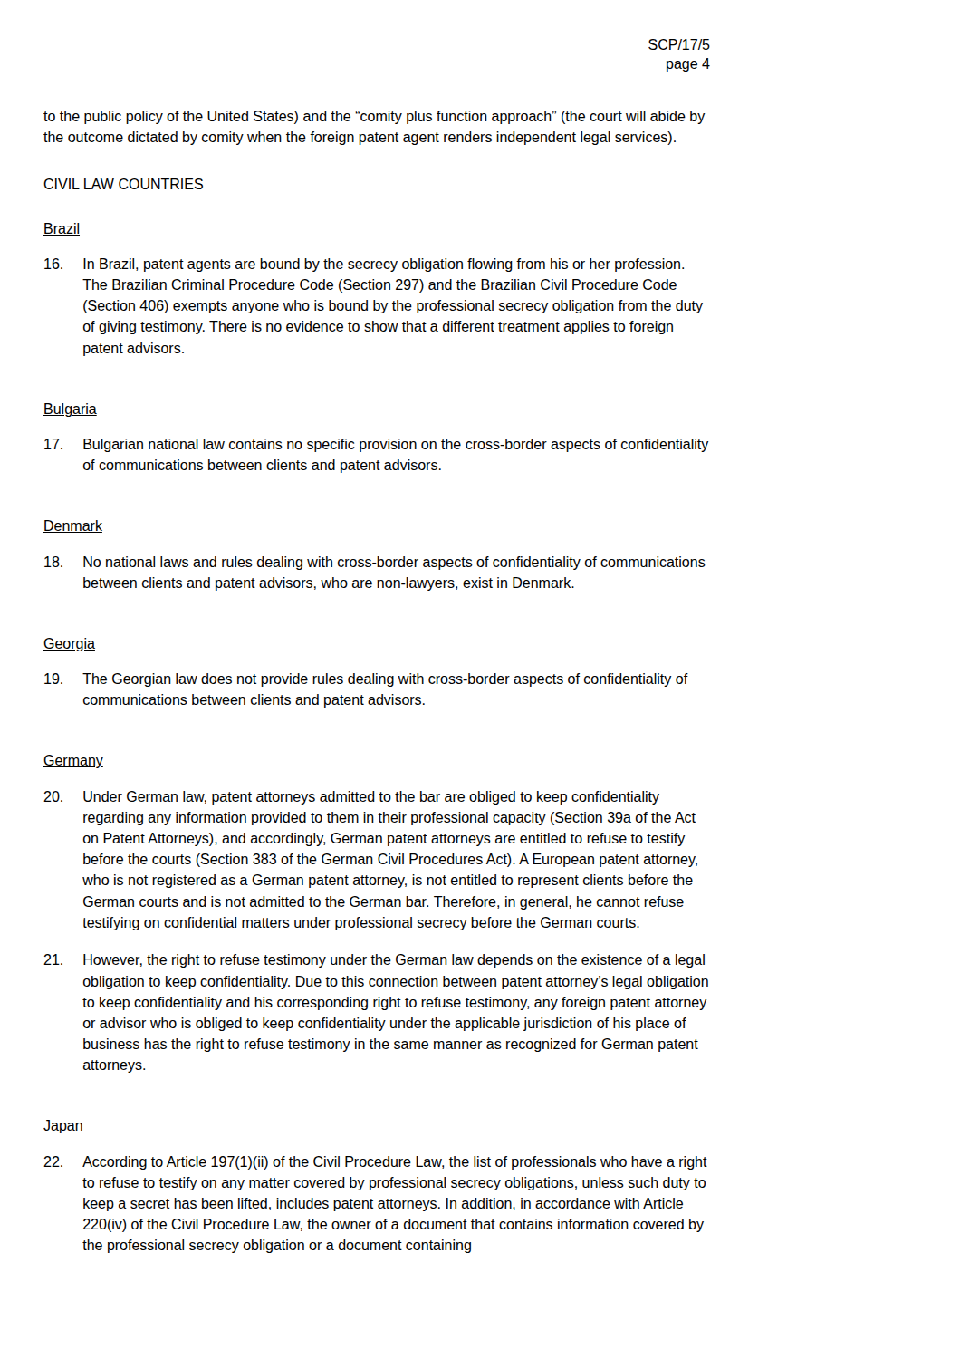SCP/17/5 page 4
to the public policy of the United States) and the “comity plus function approach” (the court will abide by the outcome dictated by comity when the foreign patent agent renders independent legal services).
Civil Law Countries
Brazil
16.
In Brazil, patent agents are bound by the secrecy obligation flowing from his or her profession. The Brazilian Criminal Procedure Code (Section 297) and the Brazilian Civil Procedure Code (Section 406) exempts anyone who is bound by the professional secrecy obligation from the duty of giving testimony. There is no evidence to show that a different treatment applies to foreign patent advisors.
Bulgaria
17.
Bulgarian national law contains no specific provision on the cross-border aspects of confidentiality of communications between clients and patent advisors.
Denmark
18.
No national laws and rules dealing with cross-border aspects of confidentiality of communications between clients and patent advisors, who are non-lawyers, exist in Denmark.
Georgia
19.
The Georgian law does not provide rules dealing with cross-border aspects of confidentiality of communications between clients and patent advisors.
Germany
20.
Under German law, patent attorneys admitted to the bar are obliged to keep confidentiality regarding any information provided to them in their professional capacity (Section 39a of the Act on Patent Attorneys), and accordingly, German patent attorneys are entitled to refuse to testify before the courts (Section 383 of the German Civil Procedures Act). A European patent attorney, who is not registered as a German patent attorney, is not entitled to represent clients before the German courts and is not admitted to the German bar. Therefore, in general, he cannot refuse testifying on confidential matters under professional secrecy before the German courts.
21.
However, the right to refuse testimony under the German law depends on the existence of a legal obligation to keep confidentiality. Due to this connection between patent attorney’s legal obligation to keep confidentiality and his corresponding right to refuse testimony, any foreign patent attorney or advisor who is obliged to keep confidentiality under the applicable jurisdiction of his place of business has the right to refuse testimony in the same manner as recognized for German patent attorneys.
Japan
22.
According to Article 197(1)(ii) of the Civil Procedure Law, the list of professionals who have a right to refuse to testify on any matter covered by professional secrecy obligations, unless such duty to keep a secret has been lifted, includes patent attorneys. In addition, in accordance with Article 220(iv) of the Civil Procedure Law, the owner of a document that contains information covered by the professional secrecy obligation or a document containing